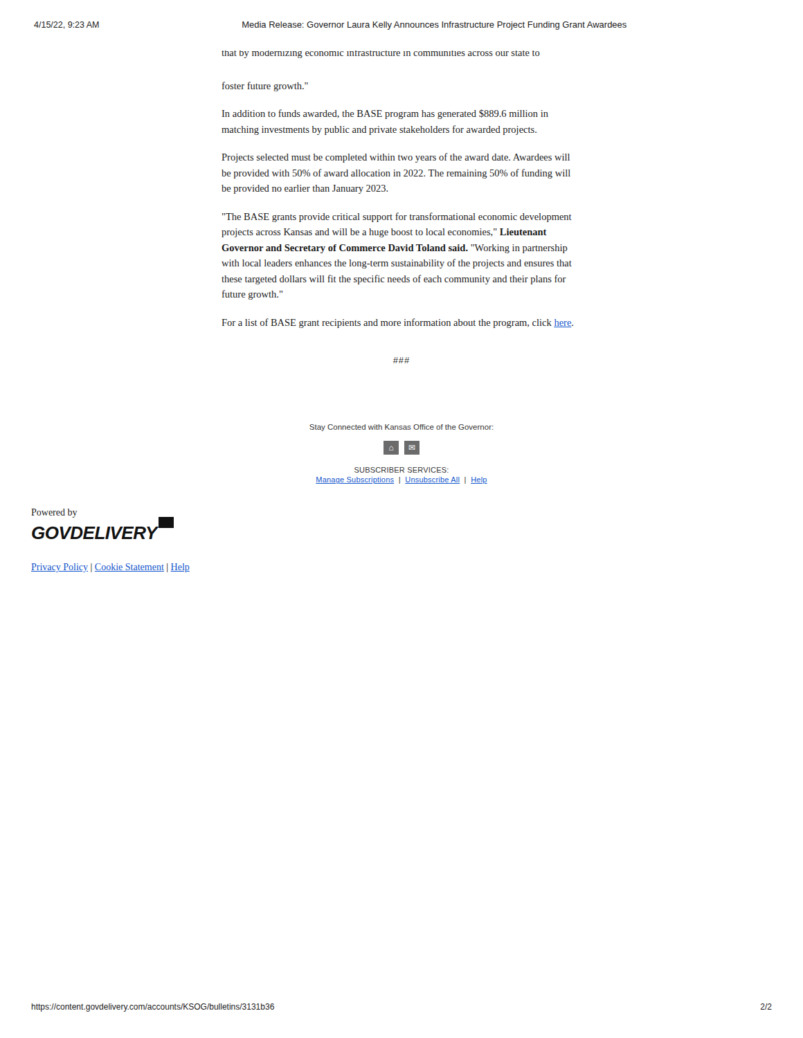4/15/22, 9:23 AM
Media Release: Governor Laura Kelly Announces Infrastructure Project Funding Grant Awardees
that by modernizing economic infrastructure in communities across our state to
foster future growth."
In addition to funds awarded, the BASE program has generated $889.6 million in matching investments by public and private stakeholders for awarded projects.
Projects selected must be completed within two years of the award date. Awardees will be provided with 50% of award allocation in 2022. The remaining 50% of funding will be provided no earlier than January 2023.
"The BASE grants provide critical support for transformational economic development projects across Kansas and will be a huge boost to local economies," Lieutenant Governor and Secretary of Commerce David Toland said. "Working in partnership with local leaders enhances the long-term sustainability of the projects and ensures that these targeted dollars will fit the specific needs of each community and their plans for future growth."
For a list of BASE grant recipients and more information about the program, click here.
###
Stay Connected with Kansas Office of the Governor:
⌂ ✉
SUBSCRIBER SERVICES:
Manage Subscriptions | Unsubscribe All | Help
Powered by
GOVDELIVERY
Privacy Policy | Cookie Statement | Help
https://content.govdelivery.com/accounts/KSOG/bulletins/3131b36
2/2